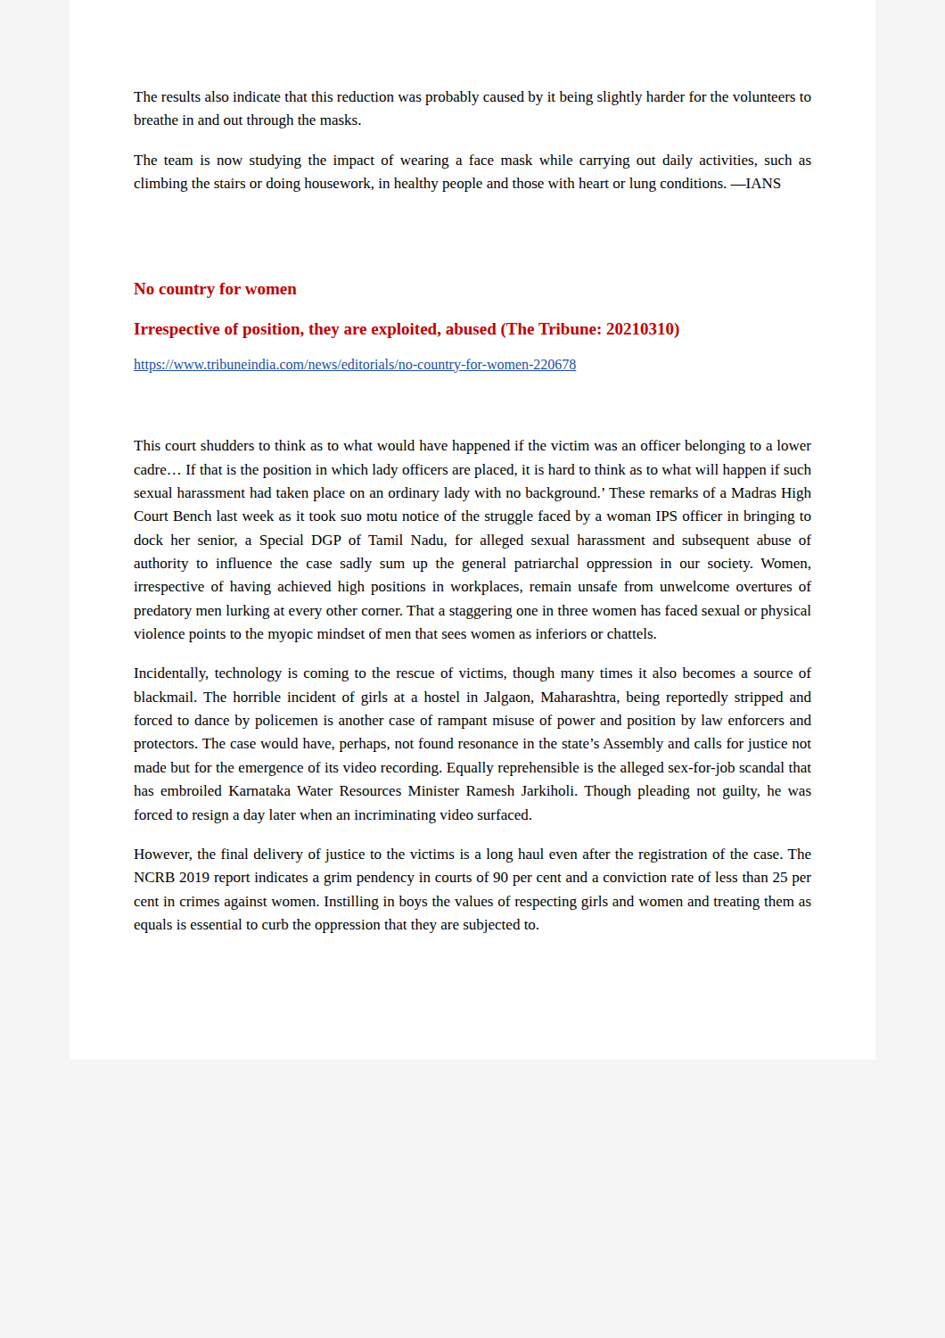The results also indicate that this reduction was probably caused by it being slightly harder for the volunteers to breathe in and out through the masks.
The team is now studying the impact of wearing a face mask while carrying out daily activities, such as climbing the stairs or doing housework, in healthy people and those with heart or lung conditions. —IANS
No country for women
Irrespective of position, they are exploited, abused (The Tribune: 20210310)
https://www.tribuneindia.com/news/editorials/no-country-for-women-220678
This court shudders to think as to what would have happened if the victim was an officer belonging to a lower cadre… If that is the position in which lady officers are placed, it is hard to think as to what will happen if such sexual harassment had taken place on an ordinary lady with no background.’ These remarks of a Madras High Court Bench last week as it took suo motu notice of the struggle faced by a woman IPS officer in bringing to dock her senior, a Special DGP of Tamil Nadu, for alleged sexual harassment and subsequent abuse of authority to influence the case sadly sum up the general patriarchal oppression in our society. Women, irrespective of having achieved high positions in workplaces, remain unsafe from unwelcome overtures of predatory men lurking at every other corner. That a staggering one in three women has faced sexual or physical violence points to the myopic mindset of men that sees women as inferiors or chattels.
Incidentally, technology is coming to the rescue of victims, though many times it also becomes a source of blackmail. The horrible incident of girls at a hostel in Jalgaon, Maharashtra, being reportedly stripped and forced to dance by policemen is another case of rampant misuse of power and position by law enforcers and protectors. The case would have, perhaps, not found resonance in the state’s Assembly and calls for justice not made but for the emergence of its video recording. Equally reprehensible is the alleged sex-for-job scandal that has embroiled Karnataka Water Resources Minister Ramesh Jarkiholi. Though pleading not guilty, he was forced to resign a day later when an incriminating video surfaced.
However, the final delivery of justice to the victims is a long haul even after the registration of the case. The NCRB 2019 report indicates a grim pendency in courts of 90 per cent and a conviction rate of less than 25 per cent in crimes against women. Instilling in boys the values of respecting girls and women and treating them as equals is essential to curb the oppression that they are subjected to.